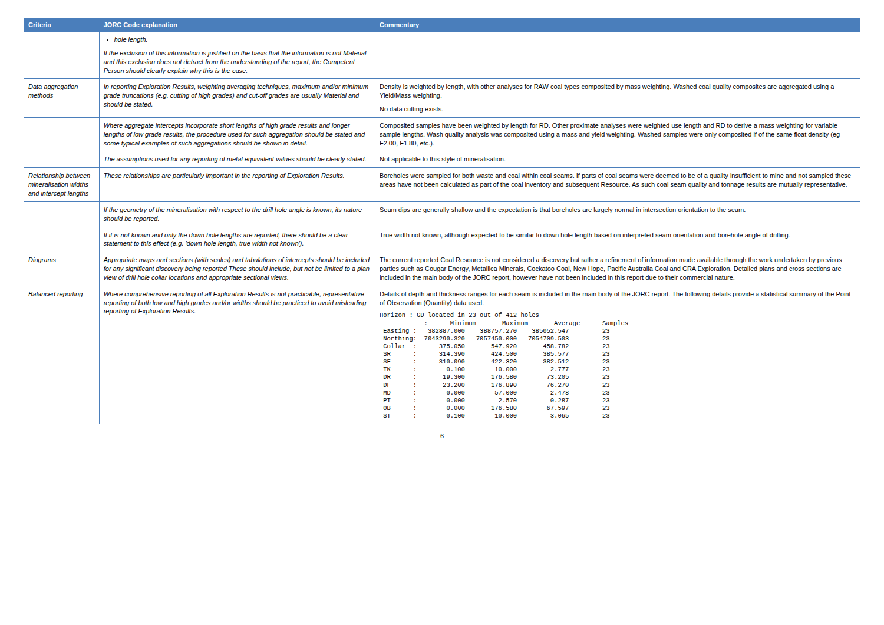| Criteria | JORC Code explanation | Commentary |
| --- | --- | --- |
| | hole length. If the exclusion of this information is justified on the basis that the information is not Material and this exclusion does not detract from the understanding of the report, the Competent Person should clearly explain why this is the case. | |
| Data aggregation methods | In reporting Exploration Results, weighting averaging techniques, maximum and/or minimum grade truncations (e.g. cutting of high grades) and cut-off grades are usually Material and should be stated. | Density is weighted by length, with other analyses for RAW coal types composited by mass weighting. Washed coal quality composites are aggregated using a Yield/Mass weighting. No data cutting exists. |
| | Where aggregate intercepts incorporate short lengths of high grade results and longer lengths of low grade results, the procedure used for such aggregation should be stated and some typical examples of such aggregations should be shown in detail. | Composited samples have been weighted by length for RD. Other proximate analyses were weighted use length and RD to derive a mass weighting for variable sample lengths. Wash quality analysis was composited using a mass and yield weighting. Washed samples were only composited if of the same float density (eg F2.00, F1.80, etc.). |
| | The assumptions used for any reporting of metal equivalent values should be clearly stated. | Not applicable to this style of mineralisation. |
| Relationship between mineralisation widths and intercept lengths | These relationships are particularly important in the reporting of Exploration Results. | Boreholes were sampled for both waste and coal within coal seams. If parts of coal seams were deemed to be of a quality insufficient to mine and not sampled these areas have not been calculated as part of the coal inventory and subsequent Resource. As such coal seam quality and tonnage results are mutually representative. |
| | If the geometry of the mineralisation with respect to the drill hole angle is known, its nature should be reported. | Seam dips are generally shallow and the expectation is that boreholes are largely normal in intersection orientation to the seam. |
| | If it is not known and only the down hole lengths are reported, there should be a clear statement to this effect (e.g. 'down hole length, true width not known'). | True width not known, although expected to be similar to down hole length based on interpreted seam orientation and borehole angle of drilling. |
| Diagrams | Appropriate maps and sections (with scales) and tabulations of intercepts should be included for any significant discovery being reported These should include, but not be limited to a plan view of drill hole collar locations and appropriate sectional views. | The current reported Coal Resource is not considered a discovery but rather a refinement of information made available through the work undertaken by previous parties such as Cougar Energy, Metallica Minerals, Cockatoo Coal, New Hope, Pacific Australia Coal and CRA Exploration. Detailed plans and cross sections are included in the main body of the JORC report, however have not been included in this report due to their commercial nature. |
| Balanced reporting | Where comprehensive reporting of all Exploration Results is not practicable, representative reporting of both low and high grades and/or widths should be practiced to avoid misleading reporting of Exploration Results. | Details of depth and thickness ranges for each seam is included in the main body of the JORC report. The following details provide a statistical summary of the Point of Observation (Quantity) data used. Horizon : GD located in 23 out of 412 holes : Minimum Maximum Average Samples Easting : 382887.000 388757.270 385052.547 23 Northing: 7043290.320 7057450.000 7054709.503 23 Collar : 375.050 547.920 458.782 23 SR : 314.390 424.500 385.577 23 SF : 310.090 422.320 382.512 23 TK : 0.100 10.000 2.777 23 DR : 19.300 176.580 73.205 23 DF : 23.200 176.890 76.270 23 MD : 0.000 57.000 2.478 23 PT : 0.000 2.570 0.287 23 OB : 0.000 176.580 67.597 23 ST : 0.100 10.000 3.065 23 |
6